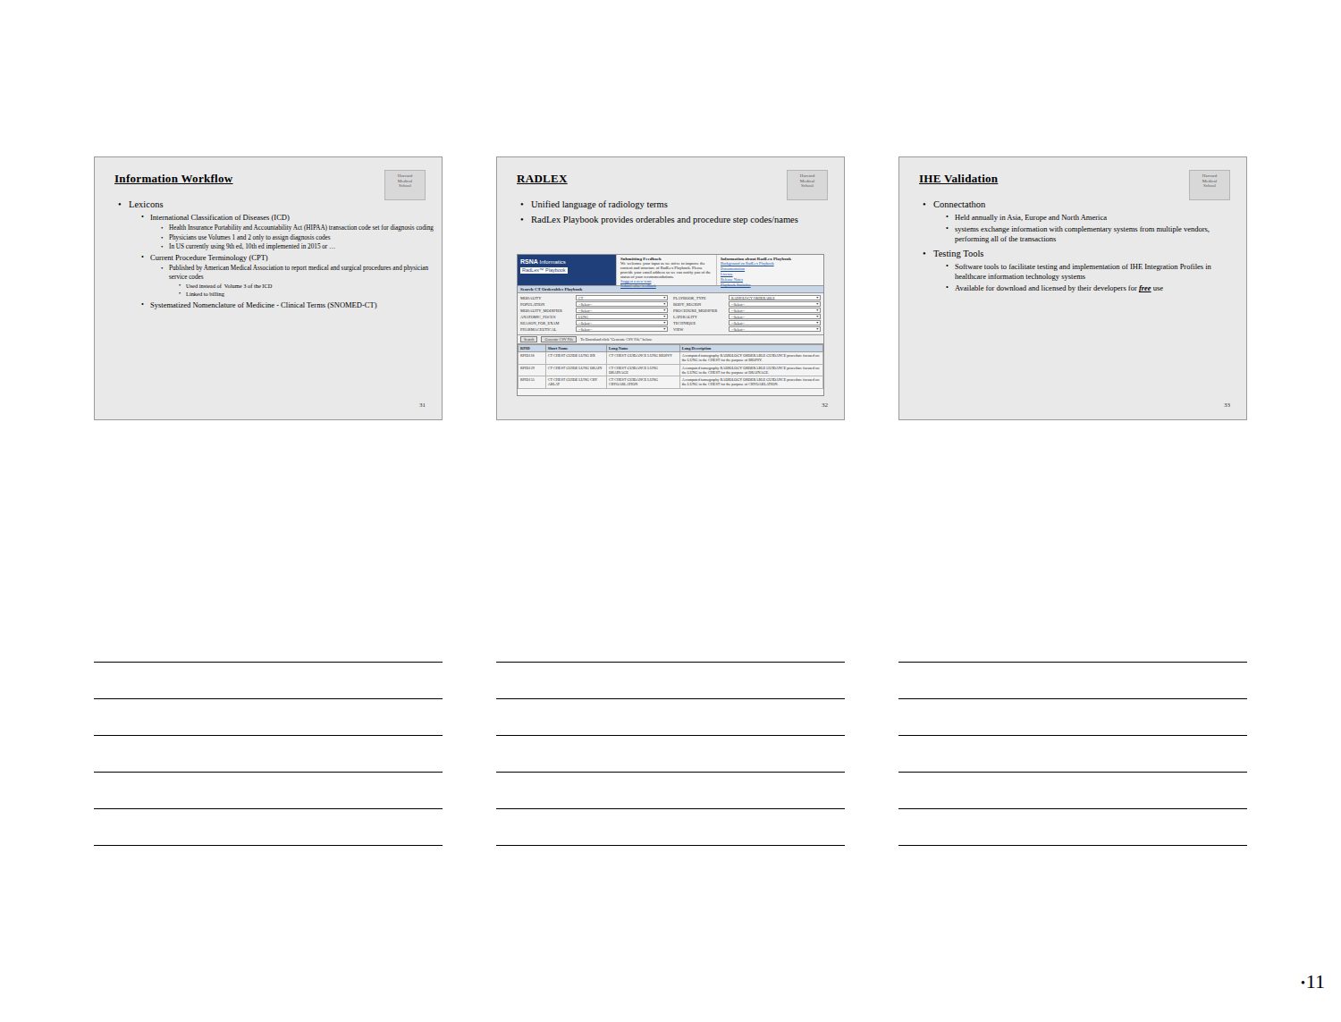Harvard
Medical
School
Information Workflow
Lexicons
International Classification of Diseases (ICD)
Health Insurance Portability and Accountability Act (HIPAA) transaction code set for diagnosis coding
Physicians use Volumes 1 and 2 only to assign diagnosis codes
In US currently using 9th ed, 10th ed implemented in 2015 or …
Current Procedure Terminology (CPT)
Published by American Medical Association to report medical and surgical procedures and physician service codes
Used instead of Volume 3 of the ICD
Linked to billing
Systematized Nomenclature of Medicine - Clinical Terms (SNOMED-CT)
31
Harvard
Medical
School
RADLEX
Unified language of radiology terms
RadLex Playbook provides orderables and procedure step codes/names
RSNA Informatics
RadLex™ Playbook
Submitting Feedback
We welcome your input as we strive to improve the content and structure of RadLex Playbook. Please provide your email address so we can notify you of the status of your recommendations.
Suggest a new term
Submit other feedback
Information about RadLex Playbook Background on RadLex Playbook Documentation License Release Notes Playbook Statistics
Search CT Orderables Playbook
MODALITY CT
PLAYBOOK_TYPE RADIOLOGY ORDERABLE
POPULATION--Select--
BODY_REGION--Select--
MODALITY_MODIFIER--Select--
PROCEDURE_MODIFIER--Select--
ANATOMIC_FOCUS LUNG
LATERALITY--Select--
REASON_FOR_EXAM--Select--
TECHNIQUE--Select--
PHARMACEUTICAL--Select--
VIEW--Select--
Search Generate CSV File To Download click "Generate CSV File" below.
| RPID | Short Name | Long Name | Long Description |
| --- | --- | --- | --- |
| RPID118 | CT CHEST GUIDE LUNG BX | CT CHEST GUIDANCE LUNG BIOPSY | A computed tomography RADIOLOGY ORDERABLE GUIDANCE procedure focused on the LUNG in the CHEST for the purpose of BIOPSY. |
| RPID129 | CT CHEST GUIDE LUNG DRAIN | CT CHEST GUIDANCE LUNG DRAINAGE | A computed tomography RADIOLOGY ORDERABLE GUIDANCE procedure focused on the LUNG in the CHEST for the purpose of DRAINAGE. |
| RPID155 | CT CHEST GUIDE LUNG CRY ABLAT | CT CHEST GUIDANCE LUNG CRYOABLATION | A computed tomography RADIOLOGY ORDERABLE GUIDANCE procedure focused on the LUNG in the CHEST for the purpose of CRYOABLATION. |
32
Harvard
Medical
School
IHE Validation
Connectathon
Held annually in Asia, Europe and North America
systems exchange information with complementary systems from multiple vendors, performing all of the transactions
Testing Tools
Software tools to facilitate testing and implementation of IHE Integration Profiles in healthcare information technology systems
Available for download and licensed by their developers for free use
33
11